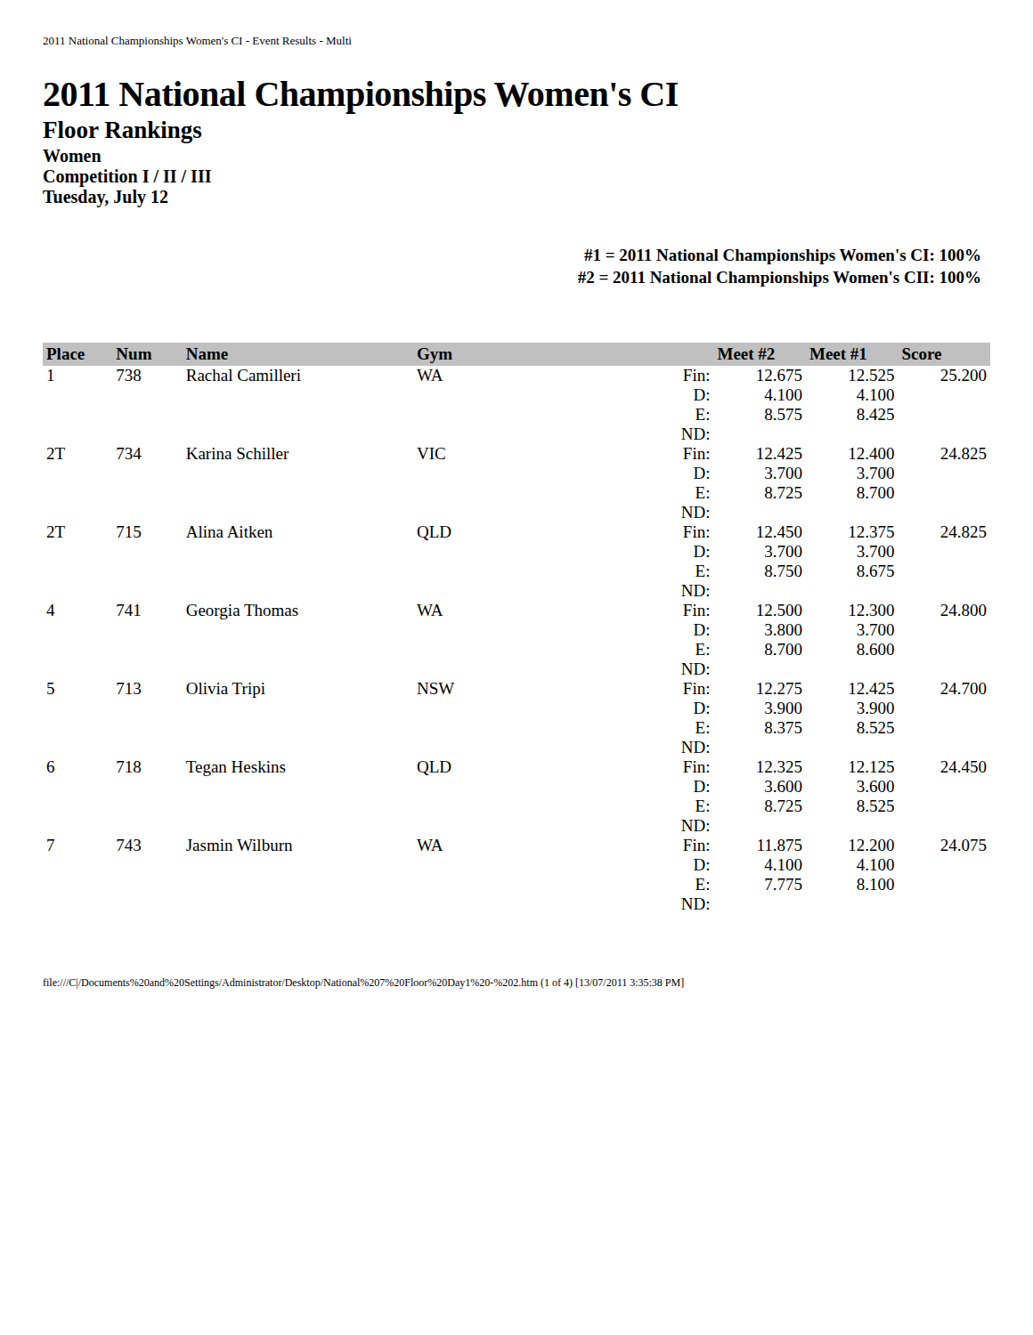2011 National Championships Women's CI - Event Results - Multi
2011 National Championships Women's CI
Floor Rankings
Women
Competition I / II / III
Tuesday, July 12
#1 = 2011 National Championships Women's CI: 100%
#2 = 2011 National Championships Women's CII: 100%
| Place | Num | Name | Gym | | Meet #2 | Meet #1 | Score |
| --- | --- | --- | --- | --- | --- | --- | --- |
| 1 | 738 | Rachal Camilleri | WA | Fin: | 12.675 | 12.525 | 25.200 |
| | D: | 4.100 | 4.100 | |
| | E: | 8.575 | 8.425 | |
| | ND: | | | |
| 2T | 734 | Karina Schiller | VIC | Fin: | 12.425 | 12.400 | 24.825 |
| | D: | 3.700 | 3.700 | |
| | E: | 8.725 | 8.700 | |
| | ND: | | | |
| 2T | 715 | Alina Aitken | QLD | Fin: | 12.450 | 12.375 | 24.825 |
| | D: | 3.700 | 3.700 | |
| | E: | 8.750 | 8.675 | |
| | ND: | | | |
| 4 | 741 | Georgia Thomas | WA | Fin: | 12.500 | 12.300 | 24.800 |
| | D: | 3.800 | 3.700 | |
| | E: | 8.700 | 8.600 | |
| | ND: | | | |
| 5 | 713 | Olivia Tripi | NSW | Fin: | 12.275 | 12.425 | 24.700 |
| | D: | 3.900 | 3.900 | |
| | E: | 8.375 | 8.525 | |
| | ND: | | | |
| 6 | 718 | Tegan Heskins | QLD | Fin: | 12.325 | 12.125 | 24.450 |
| | D: | 3.600 | 3.600 | |
| | E: | 8.725 | 8.525 | |
| | ND: | | | |
| 7 | 743 | Jasmin Wilburn | WA | Fin: | 11.875 | 12.200 | 24.075 |
| | D: | 4.100 | 4.100 | |
| | E: | 7.775 | 8.100 | |
| | ND: | | | |
file:///C|/Documents%20and%20Settings/Administrator/Desktop/National%207%20Floor%20Day1%20-%202.htm (1 of 4) [13/07/2011 3:35:38 PM]